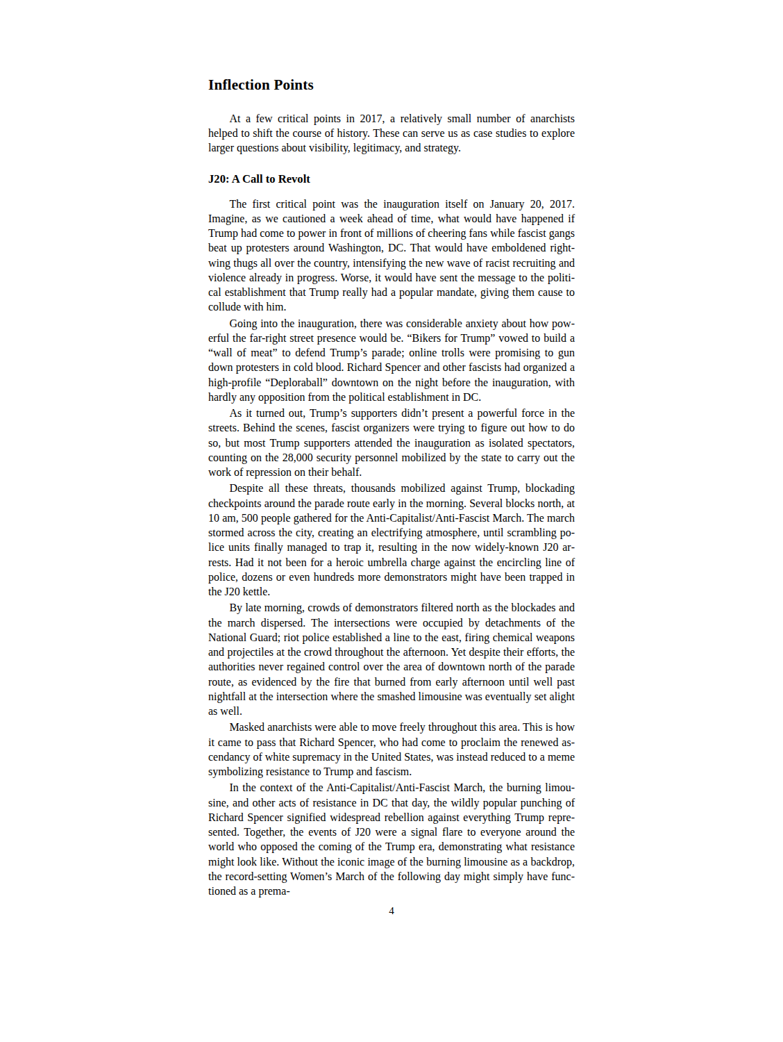Inflection Points
At a few critical points in 2017, a relatively small number of anarchists helped to shift the course of history. These can serve us as case studies to explore larger questions about visibility, legitimacy, and strategy.
J20: A Call to Revolt
The first critical point was the inauguration itself on January 20, 2017. Imagine, as we cautioned a week ahead of time, what would have happened if Trump had come to power in front of millions of cheering fans while fascist gangs beat up protesters around Washington, DC. That would have emboldened right-wing thugs all over the country, intensifying the new wave of racist recruiting and violence already in progress. Worse, it would have sent the message to the political establishment that Trump really had a popular mandate, giving them cause to collude with him.
Going into the inauguration, there was considerable anxiety about how powerful the far-right street presence would be. “Bikers for Trump” vowed to build a “wall of meat” to defend Trump’s parade; online trolls were promising to gun down protesters in cold blood. Richard Spencer and other fascists had organized a high-profile “Deploraball” downtown on the night before the inauguration, with hardly any opposition from the political establishment in DC.
As it turned out, Trump’s supporters didn’t present a powerful force in the streets. Behind the scenes, fascist organizers were trying to figure out how to do so, but most Trump supporters attended the inauguration as isolated spectators, counting on the 28,000 security personnel mobilized by the state to carry out the work of repression on their behalf.
Despite all these threats, thousands mobilized against Trump, blockading checkpoints around the parade route early in the morning. Several blocks north, at 10 am, 500 people gathered for the Anti-Capitalist/Anti-Fascist March. The march stormed across the city, creating an electrifying atmosphere, until scrambling police units finally managed to trap it, resulting in the now widely-known J20 arrests. Had it not been for a heroic umbrella charge against the encircling line of police, dozens or even hundreds more demonstrators might have been trapped in the J20 kettle.
By late morning, crowds of demonstrators filtered north as the blockades and the march dispersed. The intersections were occupied by detachments of the National Guard; riot police established a line to the east, firing chemical weapons and projectiles at the crowd throughout the afternoon. Yet despite their efforts, the authorities never regained control over the area of downtown north of the parade route, as evidenced by the fire that burned from early afternoon until well past nightfall at the intersection where the smashed limousine was eventually set alight as well.
Masked anarchists were able to move freely throughout this area. This is how it came to pass that Richard Spencer, who had come to proclaim the renewed ascendancy of white supremacy in the United States, was instead reduced to a meme symbolizing resistance to Trump and fascism.
In the context of the Anti-Capitalist/Anti-Fascist March, the burning limousine, and other acts of resistance in DC that day, the wildly popular punching of Richard Spencer signified widespread rebellion against everything Trump represented. Together, the events of J20 were a signal flare to everyone around the world who opposed the coming of the Trump era, demonstrating what resistance might look like. Without the iconic image of the burning limousine as a backdrop, the record-setting Women’s March of the following day might simply have functioned as a prema-
4